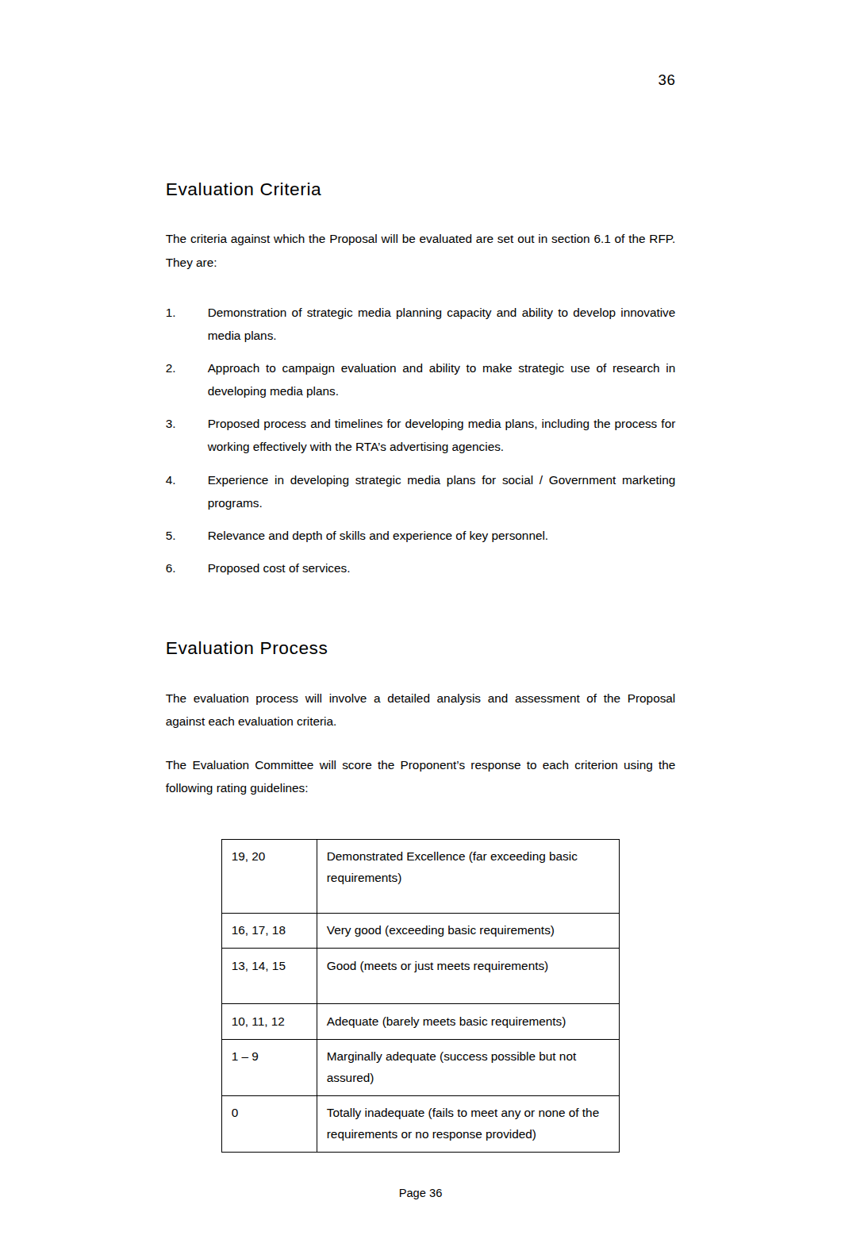36
Evaluation Criteria
The criteria against which the Proposal will be evaluated are set out in section 6.1 of the RFP. They are:
Demonstration of strategic media planning capacity and ability to develop innovative media plans.
Approach to campaign evaluation and ability to make strategic use of research in developing media plans.
Proposed process and timelines for developing media plans, including the process for working effectively with the RTA’s advertising agencies.
Experience in developing strategic media plans for social / Government marketing programs.
Relevance and depth of skills and experience of key personnel.
Proposed cost of services.
Evaluation Process
The evaluation process will involve a detailed analysis and assessment of the Proposal against each evaluation criteria.
The Evaluation Committee will score the Proponent’s response to each criterion using the following rating guidelines:
| 19, 20 | Demonstrated Excellence (far exceeding basic requirements) |
| 16, 17, 18 | Very good (exceeding basic requirements) |
| 13, 14, 15 | Good (meets or just meets requirements) |
| 10, 11, 12 | Adequate (barely meets basic requirements) |
| 1 – 9 | Marginally adequate (success possible but not assured) |
| 0 | Totally inadequate (fails to meet any or none of the requirements or no response provided) |
Page 36